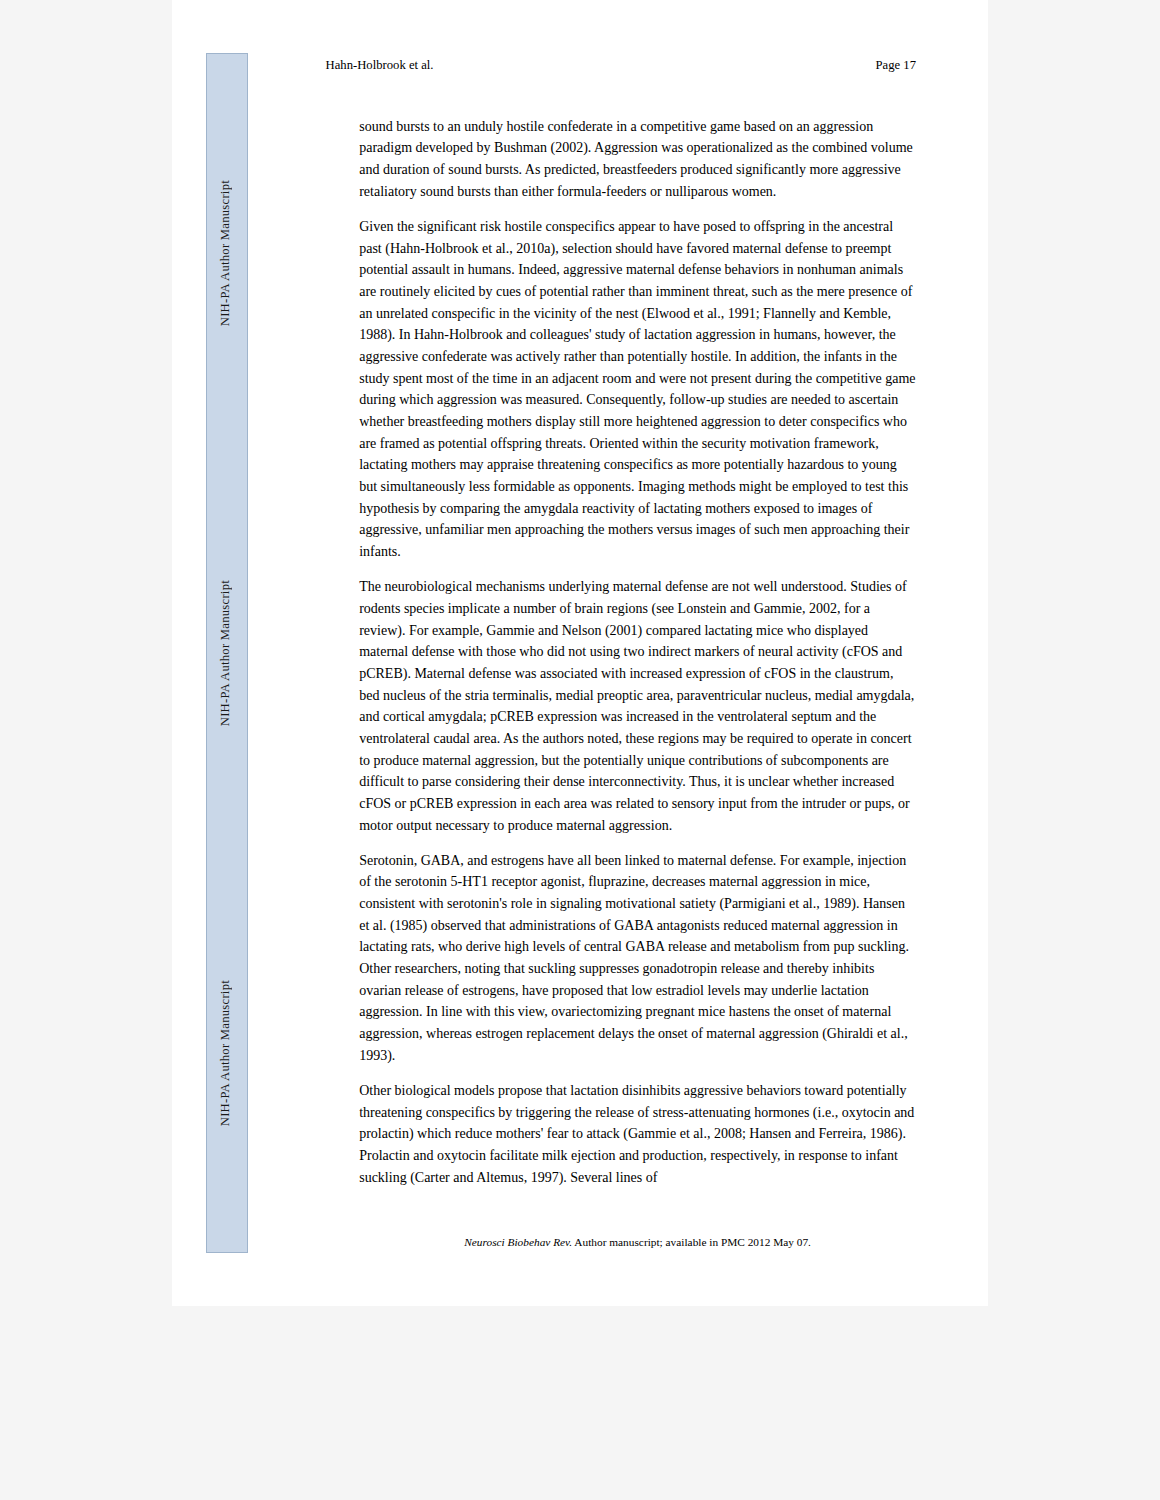NIH-PA Author Manuscript NIH-PA Author Manuscript NIH-PA Author Manuscript
Hahn-Holbrook et al.
Page 17
sound bursts to an unduly hostile confederate in a competitive game based on an aggression paradigm developed by Bushman (2002). Aggression was operationalized as the combined volume and duration of sound bursts. As predicted, breastfeeders produced significantly more aggressive retaliatory sound bursts than either formula-feeders or nulliparous women.
Given the significant risk hostile conspecifics appear to have posed to offspring in the ancestral past (Hahn-Holbrook et al., 2010a), selection should have favored maternal defense to preempt potential assault in humans. Indeed, aggressive maternal defense behaviors in nonhuman animals are routinely elicited by cues of potential rather than imminent threat, such as the mere presence of an unrelated conspecific in the vicinity of the nest (Elwood et al., 1991; Flannelly and Kemble, 1988). In Hahn-Holbrook and colleagues' study of lactation aggression in humans, however, the aggressive confederate was actively rather than potentially hostile. In addition, the infants in the study spent most of the time in an adjacent room and were not present during the competitive game during which aggression was measured. Consequently, follow-up studies are needed to ascertain whether breastfeeding mothers display still more heightened aggression to deter conspecifics who are framed as potential offspring threats. Oriented within the security motivation framework, lactating mothers may appraise threatening conspecifics as more potentially hazardous to young but simultaneously less formidable as opponents. Imaging methods might be employed to test this hypothesis by comparing the amygdala reactivity of lactating mothers exposed to images of aggressive, unfamiliar men approaching the mothers versus images of such men approaching their infants.
The neurobiological mechanisms underlying maternal defense are not well understood. Studies of rodents species implicate a number of brain regions (see Lonstein and Gammie, 2002, for a review). For example, Gammie and Nelson (2001) compared lactating mice who displayed maternal defense with those who did not using two indirect markers of neural activity (cFOS and pCREB). Maternal defense was associated with increased expression of cFOS in the claustrum, bed nucleus of the stria terminalis, medial preoptic area, paraventricular nucleus, medial amygdala, and cortical amygdala; pCREB expression was increased in the ventrolateral septum and the ventrolateral caudal area. As the authors noted, these regions may be required to operate in concert to produce maternal aggression, but the potentially unique contributions of subcomponents are difficult to parse considering their dense interconnectivity. Thus, it is unclear whether increased cFOS or pCREB expression in each area was related to sensory input from the intruder or pups, or motor output necessary to produce maternal aggression.
Serotonin, GABA, and estrogens have all been linked to maternal defense. For example, injection of the serotonin 5-HT1 receptor agonist, fluprazine, decreases maternal aggression in mice, consistent with serotonin's role in signaling motivational satiety (Parmigiani et al., 1989). Hansen et al. (1985) observed that administrations of GABA antagonists reduced maternal aggression in lactating rats, who derive high levels of central GABA release and metabolism from pup suckling. Other researchers, noting that suckling suppresses gonadotropin release and thereby inhibits ovarian release of estrogens, have proposed that low estradiol levels may underlie lactation aggression. In line with this view, ovariectomizing pregnant mice hastens the onset of maternal aggression, whereas estrogen replacement delays the onset of maternal aggression (Ghiraldi et al., 1993).
Other biological models propose that lactation disinhibits aggressive behaviors toward potentially threatening conspecifics by triggering the release of stress-attenuating hormones (i.e., oxytocin and prolactin) which reduce mothers' fear to attack (Gammie et al., 2008; Hansen and Ferreira, 1986). Prolactin and oxytocin facilitate milk ejection and production, respectively, in response to infant suckling (Carter and Altemus, 1997). Several lines of
Neurosci Biobehav Rev. Author manuscript; available in PMC 2012 May 07.